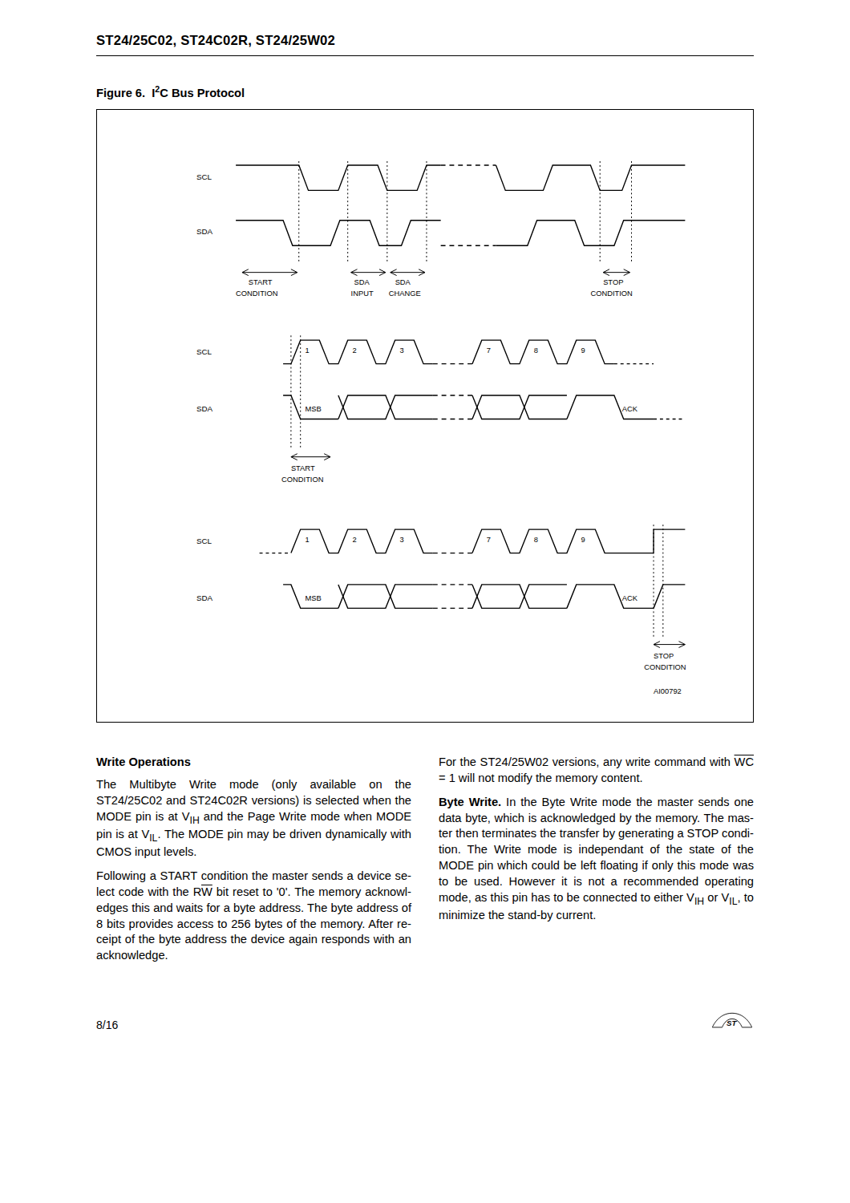ST24/25C02, ST24C02R, ST24/25W02
Figure 6. I2C Bus Protocol
SCL SDA START CONDITION SDA INPUT SDA CHANGE STOP CONDITION SCL 1 2 3 7 8 9 SDA MSB ACK START CONDITION SCL 1 2 3 7 8 9 SDA MSB ACK STOP CONDITION AI00792
Write Operations
The Multibyte Write mode (only available on the ST24/25C02 and ST24C02R versions) is selected when the MODE pin is at VIH and the Page Write mode when MODE pin is at VIL. The MODE pin may be driven dynamically with CMOS input levels.
Following a START condition the master sends a device select code with the RW bit reset to '0'. The memory acknowledges this and waits for a byte address. The byte address of 8 bits provides access to 256 bytes of the memory. After receipt of the byte address the device again responds with an acknowledge.
For the ST24/25W02 versions, any write command with WC = 1 will not modify the memory content.
Byte Write. In the Byte Write mode the master sends one data byte, which is acknowledged by the memory. The master then terminates the transfer by generating a STOP condition. The Write mode is independant of the state of the MODE pin which could be left floating if only this mode was to be used. However it is not a recommended operating mode, as this pin has to be connected to either VIH or VIL, to minimize the stand-by current.
8/16
ST